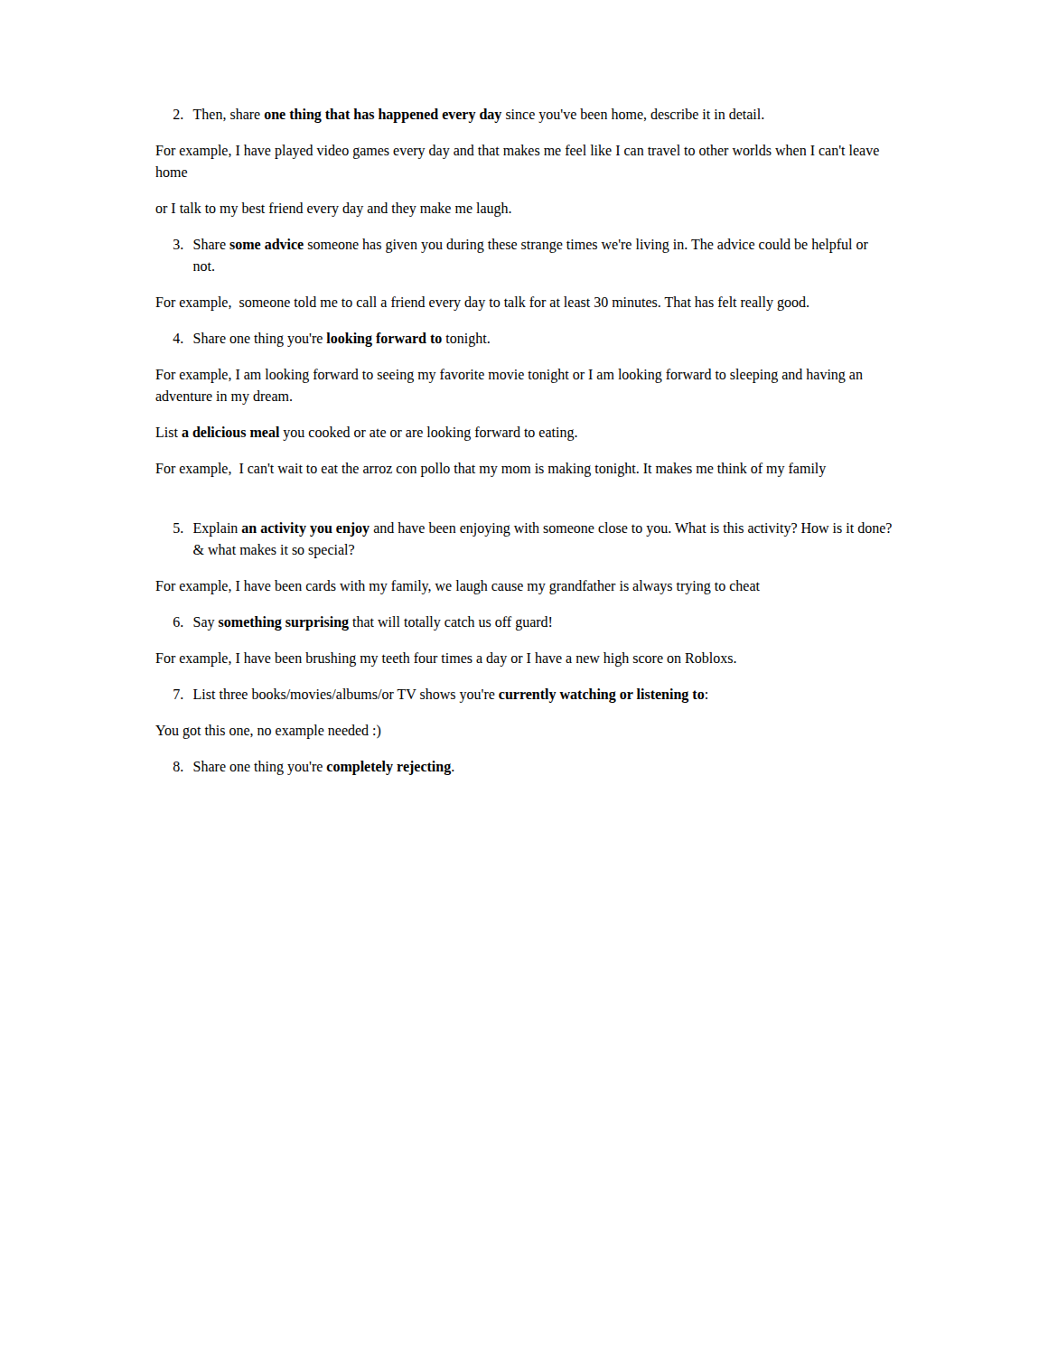Then, share one thing that has happened every day since you've been home, describe it in detail.
For example, I have played video games every day and that makes me feel like I can travel to other worlds when I can't leave home
or I talk to my best friend every day and they make me laugh.
Share some advice someone has given you during these strange times we're living in. The advice could be helpful or not.
For example, someone told me to call a friend every day to talk for at least 30 minutes. That has felt really good.
Share one thing you're looking forward to tonight.
For example, I am looking forward to seeing my favorite movie tonight or I am looking forward to sleeping and having an adventure in my dream.
List a delicious meal you cooked or ate or are looking forward to eating.
For example, I can't wait to eat the arroz con pollo that my mom is making tonight. It makes me think of my family
Explain an activity you enjoy and have been enjoying with someone close to you. What is this activity? How is it done? & what makes it so special?
For example, I have been cards with my family, we laugh cause my grandfather is always trying to cheat
Say something surprising that will totally catch us off guard!
For example, I have been brushing my teeth four times a day or I have a new high score on Robloxs.
List three books/movies/albums/or TV shows you're currently watching or listening to:
You got this one, no example needed :)
Share one thing you're completely rejecting.